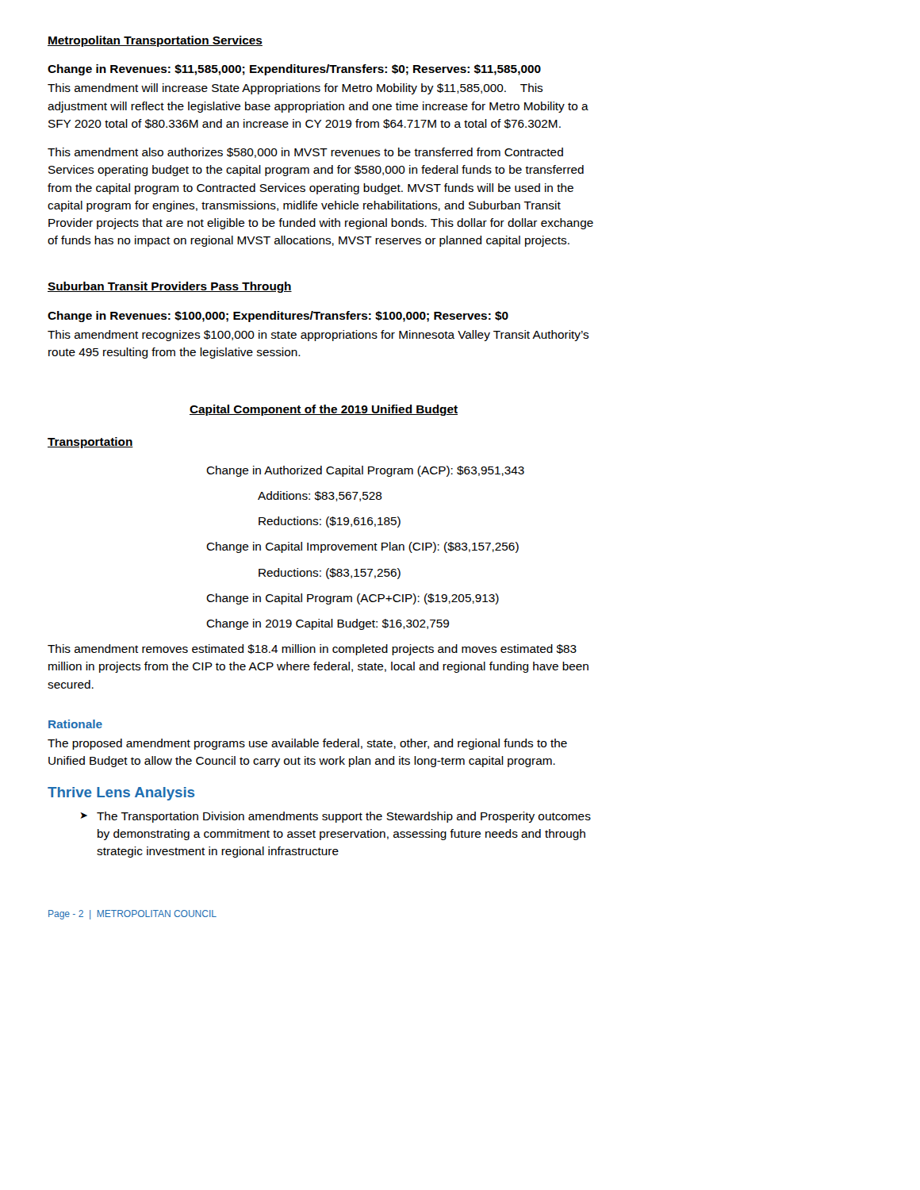Metropolitan Transportation Services
Change in Revenues: $11,585,000; Expenditures/Transfers: $0; Reserves: $11,585,000
This amendment will increase State Appropriations for Metro Mobility by $11,585,000. This adjustment will reflect the legislative base appropriation and one time increase for Metro Mobility to a SFY 2020 total of $80.336M and an increase in CY 2019 from $64.717M to a total of $76.302M.
This amendment also authorizes $580,000 in MVST revenues to be transferred from Contracted Services operating budget to the capital program and for $580,000 in federal funds to be transferred from the capital program to Contracted Services operating budget. MVST funds will be used in the capital program for engines, transmissions, midlife vehicle rehabilitations, and Suburban Transit Provider projects that are not eligible to be funded with regional bonds. This dollar for dollar exchange of funds has no impact on regional MVST allocations, MVST reserves or planned capital projects.
Suburban Transit Providers Pass Through
Change in Revenues: $100,000; Expenditures/Transfers: $100,000; Reserves: $0
This amendment recognizes $100,000 in state appropriations for Minnesota Valley Transit Authority’s route 495 resulting from the legislative session.
Capital Component of the 2019 Unified Budget
Transportation
Change in Authorized Capital Program (ACP): $63,951,343
Additions: $83,567,528
Reductions: ($19,616,185)
Change in Capital Improvement Plan (CIP): ($83,157,256)
Reductions: ($83,157,256)
Change in Capital Program (ACP+CIP): ($19,205,913)
Change in 2019 Capital Budget: $16,302,759
This amendment removes estimated $18.4 million in completed projects and moves estimated $83 million in projects from the CIP to the ACP where federal, state, local and regional funding have been secured.
Rationale
The proposed amendment programs use available federal, state, other, and regional funds to the Unified Budget to allow the Council to carry out its work plan and its long-term capital program.
Thrive Lens Analysis
The Transportation Division amendments support the Stewardship and Prosperity outcomes by demonstrating a commitment to asset preservation, assessing future needs and through strategic investment in regional infrastructure
Page - 2 | METROPOLITAN COUNCIL